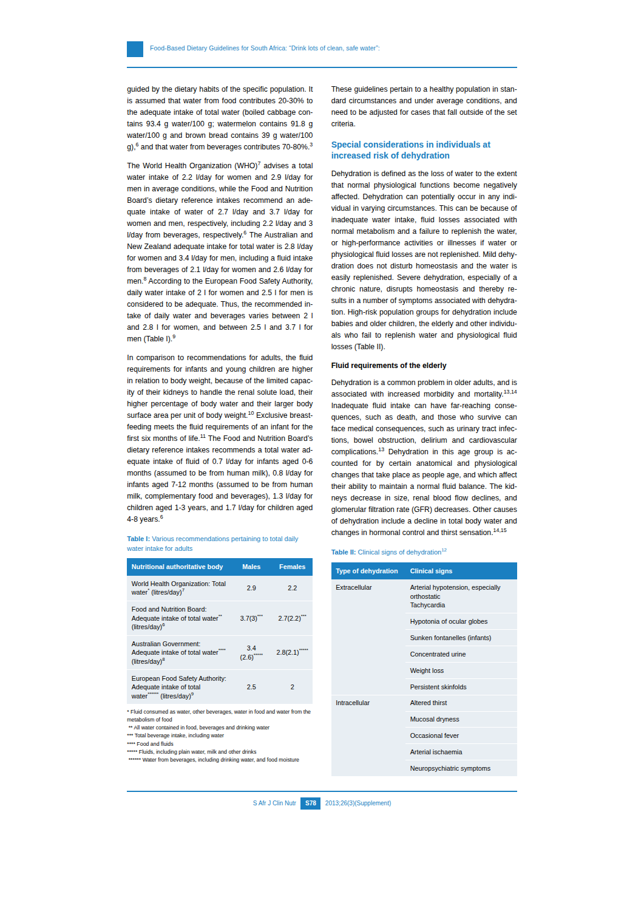Food-Based Dietary Guidelines for South Africa: “Drink lots of clean, safe water”:
guided by the dietary habits of the specific population. It is assumed that water from food contributes 20-30% to the adequate intake of total water (boiled cabbage contains 93.4 g water/100 g; watermelon contains 91.8 g water/100 g and brown bread contains 39 g water/100 g),6 and that water from beverages contributes 70-80%.3
The World Health Organization (WHO)7 advises a total water intake of 2.2 l/day for women and 2.9 l/day for men in average conditions, while the Food and Nutrition Board’s dietary reference intakes recommend an adequate intake of water of 2.7 l/day and 3.7 l/day for women and men, respectively, including 2.2 l/day and 3 l/day from beverages, respectively.6 The Australian and New Zealand adequate intake for total water is 2.8 l/day for women and 3.4 l/day for men, including a fluid intake from beverages of 2.1 l/day for women and 2.6 l/day for men.8 According to the European Food Safety Authority, daily water intake of 2 l for women and 2.5 l for men is considered to be adequate. Thus, the recommended intake of daily water and beverages varies between 2 l and 2.8 l for women, and between 2.5 l and 3.7 l for men (Table I).9
In comparison to recommendations for adults, the fluid requirements for infants and young children are higher in relation to body weight, because of the limited capacity of their kidneys to handle the renal solute load, their higher percentage of body water and their larger body surface area per unit of body weight.10 Exclusive breastfeeding meets the fluid requirements of an infant for the first six months of life.11 The Food and Nutrition Board’s dietary reference intakes recommends a total water adequate intake of fluid of 0.7 l/day for infants aged 0-6 months (assumed to be from human milk), 0.8 l/day for infants aged 7-12 months (assumed to be from human milk, complementary food and beverages), 1.3 l/day for children aged 1-3 years, and 1.7 l/day for children aged 4-8 years.6
Table I: Various recommendations pertaining to total daily water intake for adults
| Nutritional authoritative body | Males | Females |
| --- | --- | --- |
| World Health Organization: Total water * (litres/day) 7 | 2.9 | 2.2 |
| Food and Nutrition Board: Adequate intake of total water ** (litres/day) 6 | 3.7(3) *** | 2.7(2.2) *** |
| Australian Government: Adequate intake of total water **** (litres/day) 8 | 3.4 (2.6) ***** | 2.8(2.1) ***** |
| European Food Safety Authority: Adequate intake of total water ****** (litres/day) 9 | 2.5 | 2 |
* Fluid consumed as water, other beverages, water in food and water from the metabolism of food
** All water contained in food, beverages and drinking water
*** Total beverage intake, including water
**** Food and fluids
***** Fluids, including plain water, milk and other drinks
****** Water from beverages, including drinking water, and food moisture
These guidelines pertain to a healthy population in standard circumstances and under average conditions, and need to be adjusted for cases that fall outside of the set criteria.
Special considerations in individuals at increased risk of dehydration
Dehydration is defined as the loss of water to the extent that normal physiological functions become negatively affected. Dehydration can potentially occur in any individual in varying circumstances. This can be because of inadequate water intake, fluid losses associated with normal metabolism and a failure to replenish the water, or high-performance activities or illnesses if water or physiological fluid losses are not replenished. Mild dehydration does not disturb homeostasis and the water is easily replenished. Severe dehydration, especially of a chronic nature, disrupts homeostasis and thereby results in a number of symptoms associated with dehydration. High-risk population groups for dehydration include babies and older children, the elderly and other individuals who fail to replenish water and physiological fluid losses (Table II).
Fluid requirements of the elderly
Dehydration is a common problem in older adults, and is associated with increased morbidity and mortality.13,14 Inadequate fluid intake can have far-reaching consequences, such as death, and those who survive can face medical consequences, such as urinary tract infections, bowel obstruction, delirium and cardiovascular complications.13 Dehydration in this age group is accounted for by certain anatomical and physiological changes that take place as people age, and which affect their ability to maintain a normal fluid balance. The kidneys decrease in size, renal blood flow declines, and glomerular filtration rate (GFR) decreases. Other causes of dehydration include a decline in total body water and changes in hormonal control and thirst sensation.14,15
Table II: Clinical signs of dehydration12
| Type of dehydration | Clinical signs |
| --- | --- |
| Extracellular | Arterial hypotension, especially orthostatic Tachycardia |
| Hypotonia of ocular globes |
| Sunken fontanelles (infants) |
| Concentrated urine |
| Weight loss |
| Persistent skinfolds |
| Intracellular | Altered thirst |
| Mucosal dryness |
| Occasional fever |
| Arterial ischaemia |
| Neuropsychiatric symptoms |
S Afr J Clin Nutr S78 2013;26(3)(Supplement)